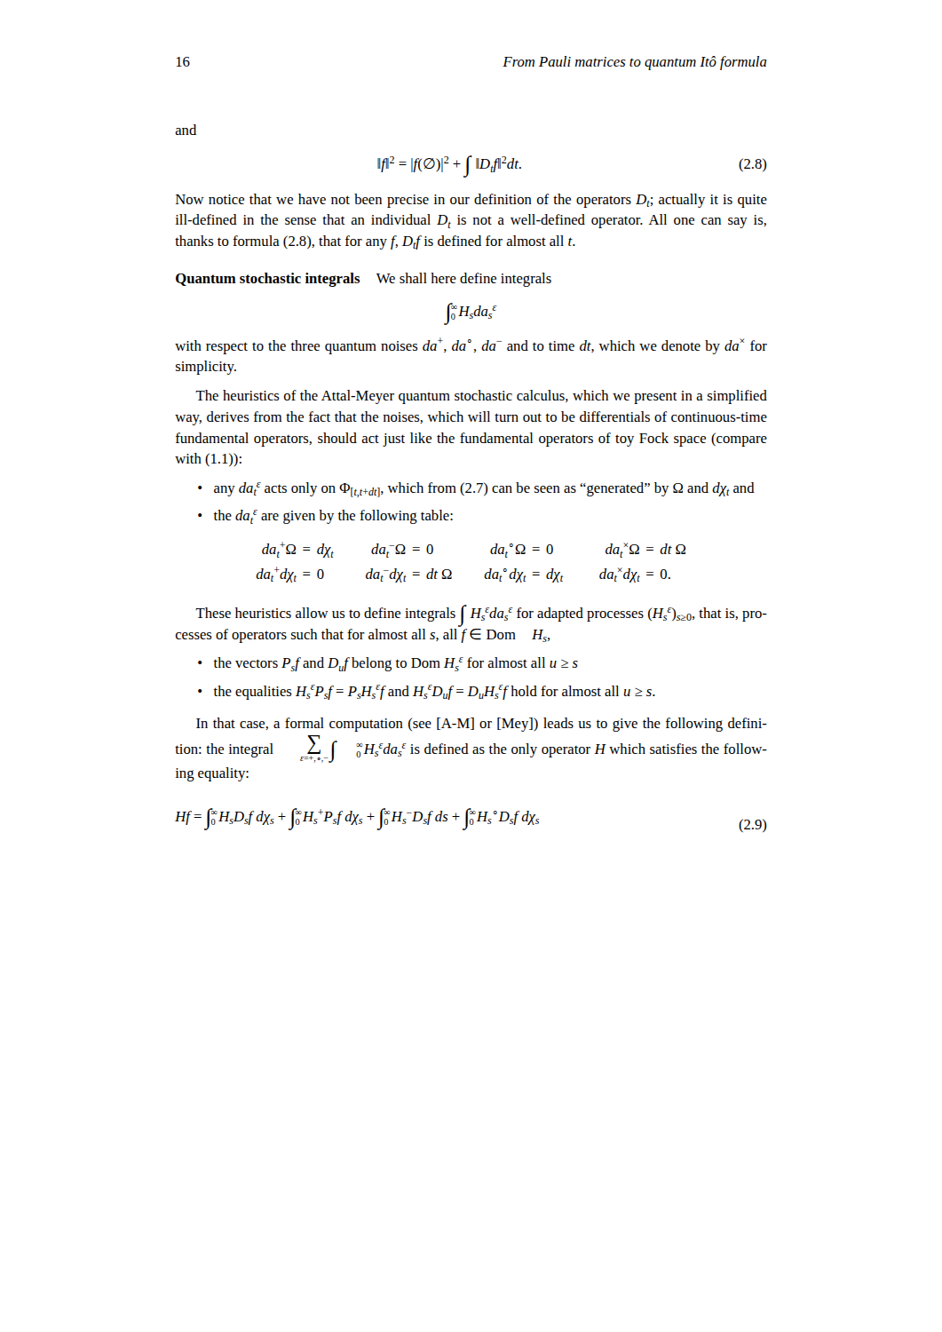16 From Pauli matrices to quantum Itô formula
and
‖f‖2 = |f(∅)|2 + ∫ ‖Dtf‖2dt.
(2.8)
Now notice that we have not been precise in our definition of the operators Dt; actually it is quite ill-defined in the sense that an individual Dt is not a well-defined operator. All one can say is, thanks to formula (2.8), that for any f, Dtf is defined for almost all t.
Quantum stochastic integrals We shall here define integrals
∫∞0 Hsdasε
with respect to the three quantum noises da+, da∘, da− and to time dt, which we denote by da× for simplicity.
The heuristics of the Attal-Meyer quantum stochastic calculus, which we present in a simplified way, derives from the fact that the noises, which will turn out to be differentials of continuous-time fundamental operators, should act just like the fundamental operators of toy Fock space (compare with (1.1)):
any datε acts only on Φ[t,t+dt], which from (2.7) can be seen as “generated” by Ω and dχt and
the datε are given by the following table:
| da t + Ω | = | dχ t | da t − Ω | = | 0 | da t ∘ Ω | = | 0 | da t × Ω | = | dt Ω |
| da t + dχ t | = | 0 | da t − dχ t | = | dt Ω | da t ∘ dχ t | = | dχ t | da t × dχ t | = | 0. |
These heuristics allow us to define integrals ∫ Hsεdasε for adapted processes (Hsε)s≥0, that is, processes of operators such that for almost all s, all f ∈ Dom Hs,
the vectors Psf and Duf belong to Dom Hsε for almost all u ≥ s
the equalities HsεPsf = PsHsεf and HsεDuf = DuHsεf hold for almost all u ≥ s.
In that case, a formal computation (see [A-M] or [Mey]) leads us to give the following definition: the integral ∑ε=+,∘,−∫∞0 Hsεdasε is defined as the only operator H which satisfies the following equality:
Hf = ∫∞0 HsDsf d χs + ∫∞0 Hs+Psf d χs + ∫∞0 Hs−Dsf ds + ∫∞0 Hs∘Dsf d χs
(2.9)